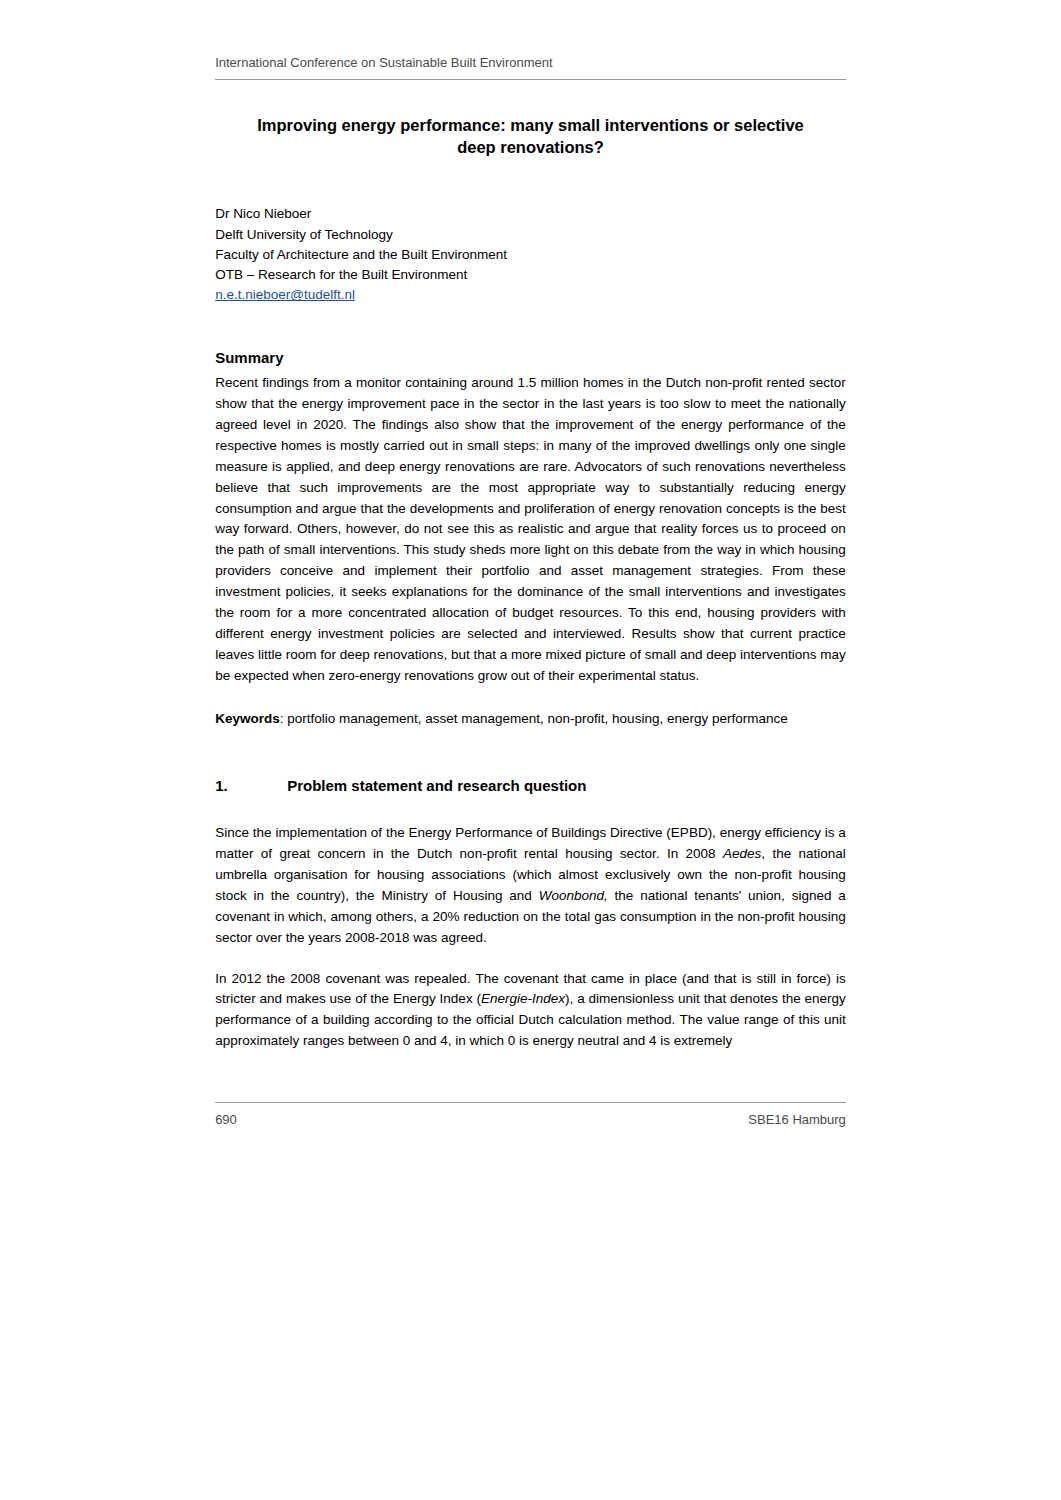International Conference on Sustainable Built Environment
Improving energy performance: many small interventions or selective
deep renovations?
Dr Nico Nieboer
Delft University of Technology
Faculty of Architecture and the Built Environment
OTB – Research for the Built Environment
n.e.t.nieboer@tudelft.nl
Summary
Recent findings from a monitor containing around 1.5 million homes in the Dutch non-profit rented sector show that the energy improvement pace in the sector in the last years is too slow to meet the nationally agreed level in 2020. The findings also show that the improvement of the energy performance of the respective homes is mostly carried out in small steps: in many of the improved dwellings only one single measure is applied, and deep energy renovations are rare. Advocators of such renovations nevertheless believe that such improvements are the most appropriate way to substantially reducing energy consumption and argue that the developments and proliferation of energy renovation concepts is the best way forward. Others, however, do not see this as realistic and argue that reality forces us to proceed on the path of small interventions. This study sheds more light on this debate from the way in which housing providers conceive and implement their portfolio and asset management strategies. From these investment policies, it seeks explanations for the dominance of the small interventions and investigates the room for a more concentrated allocation of budget resources. To this end, housing providers with different energy investment policies are selected and interviewed. Results show that current practice leaves little room for deep renovations, but that a more mixed picture of small and deep interventions may be expected when zero-energy renovations grow out of their experimental status.
Keywords: portfolio management, asset management, non-profit, housing, energy performance
1. Problem statement and research question
Since the implementation of the Energy Performance of Buildings Directive (EPBD), energy efficiency is a matter of great concern in the Dutch non-profit rental housing sector. In 2008 Aedes, the national umbrella organisation for housing associations (which almost exclusively own the non-profit housing stock in the country), the Ministry of Housing and Woonbond, the national tenants' union, signed a covenant in which, among others, a 20% reduction on the total gas consumption in the non-profit housing sector over the years 2008-2018 was agreed.
In 2012 the 2008 covenant was repealed. The covenant that came in place (and that is still in force) is stricter and makes use of the Energy Index (Energie-Index), a dimensionless unit that denotes the energy performance of a building according to the official Dutch calculation method. The value range of this unit approximately ranges between 0 and 4, in which 0 is energy neutral and 4 is extremely
690 SBE16 Hamburg